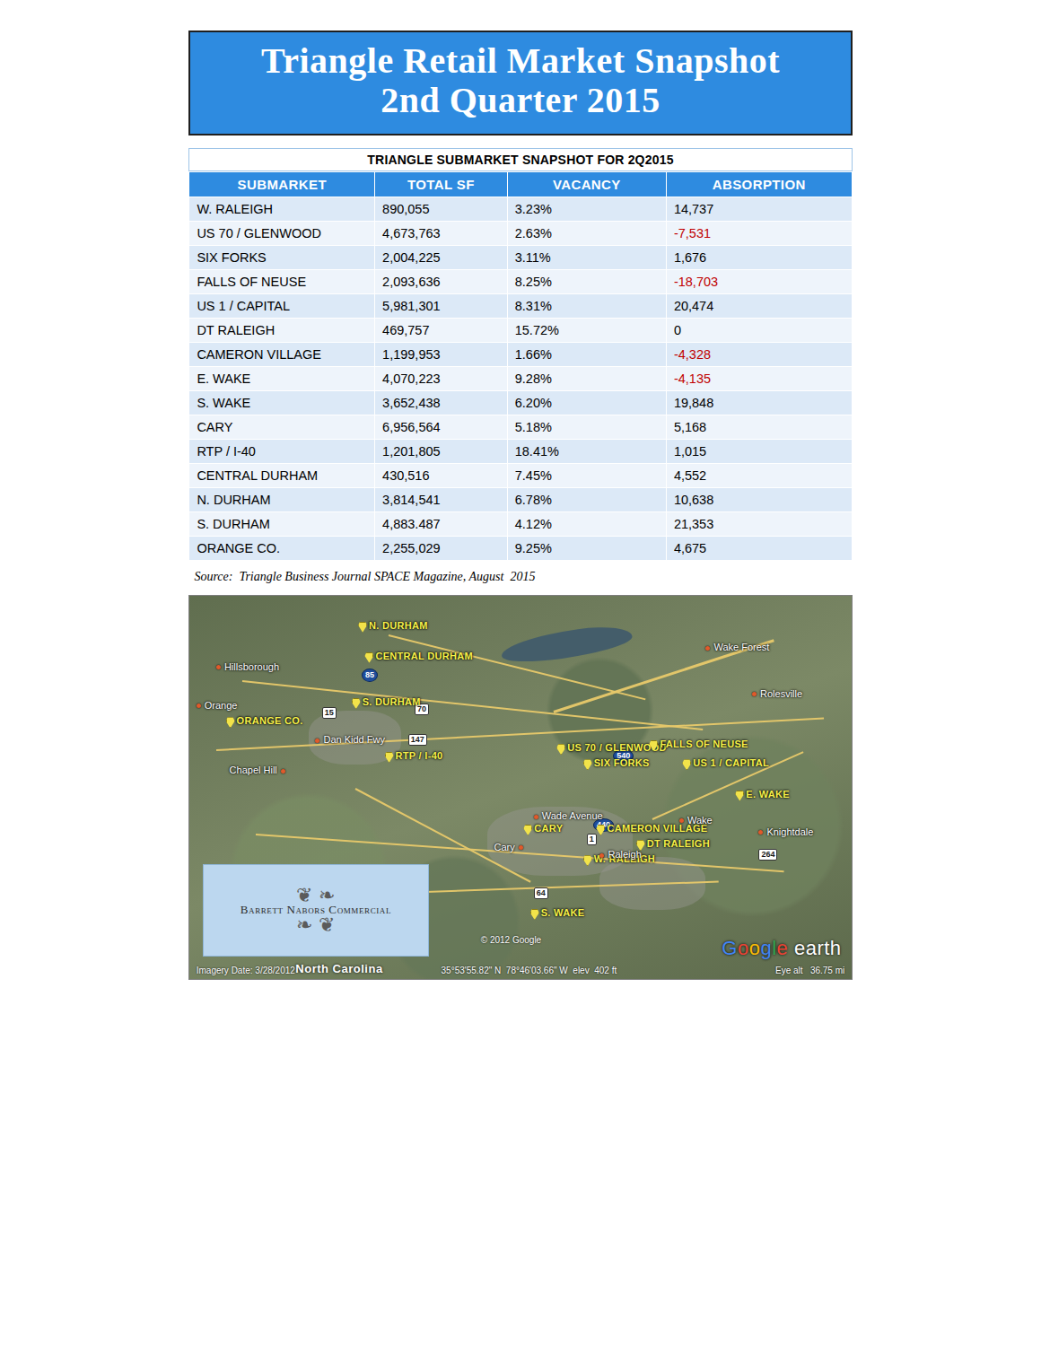Triangle Retail Market Snapshot
2nd Quarter 2015
TRIANGLE SUBMARKET SNAPSHOT FOR 2Q2015
| SUBMARKET | TOTAL SF | VACANCY | ABSORPTION |
| --- | --- | --- | --- |
| W. RALEIGH | 890,055 | 3.23% | 14,737 |
| US 70 / GLENWOOD | 4,673,763 | 2.63% | -7,531 |
| SIX FORKS | 2,004,225 | 3.11% | 1,676 |
| FALLS OF NEUSE | 2,093,636 | 8.25% | -18,703 |
| US 1 / CAPITAL | 5,981,301 | 8.31% | 20,474 |
| DT RALEIGH | 469,757 | 15.72% | 0 |
| CAMERON VILLAGE | 1,199,953 | 1.66% | -4,328 |
| E. WAKE | 4,070,223 | 9.28% | -4,135 |
| S. WAKE | 3,652,438 | 6.20% | 19,848 |
| CARY | 6,956,564 | 5.18% | 5,168 |
| RTP / I-40 | 1,201,805 | 18.41% | 1,015 |
| CENTRAL DURHAM | 430,516 | 7.45% | 4,552 |
| N. DURHAM | 3,814,541 | 6.78% | 10,638 |
| S. DURHAM | 4,883.487 | 4.12% | 21,353 |
| ORANGE CO. | 2,255,029 | 9.25% | 4,675 |
Source: Triangle Business Journal SPACE Magazine, August 2015
85 15 70 147 540 440 1 64 264
N. DURHAM
CENTRAL DURHAM
S. DURHAM
ORANGE CO.
RTP / I-40
US 70 / GLENWOOD
SIX FORKS
FALLS OF NEUSE
US 1 / CAPITAL
E. WAKE
CAMERON VILLAGE
DT RALEIGH
W. RALEIGH
CARY
S. WAKE
Hillsborough Orange Chapel Hill Wake Forest Rolesville Wake Knightdale Cary Raleigh Dan Kidd Fwy Wade Avenue
❦ ❧ Barrett Nabors Commercial ❧ ❦
© 2012 Google Imagery Date: 3/28/2012 North Carolina 35°53'55.82" N 78°46'03.66" W elev 402 ft Eye alt 36.75 mi Google earth